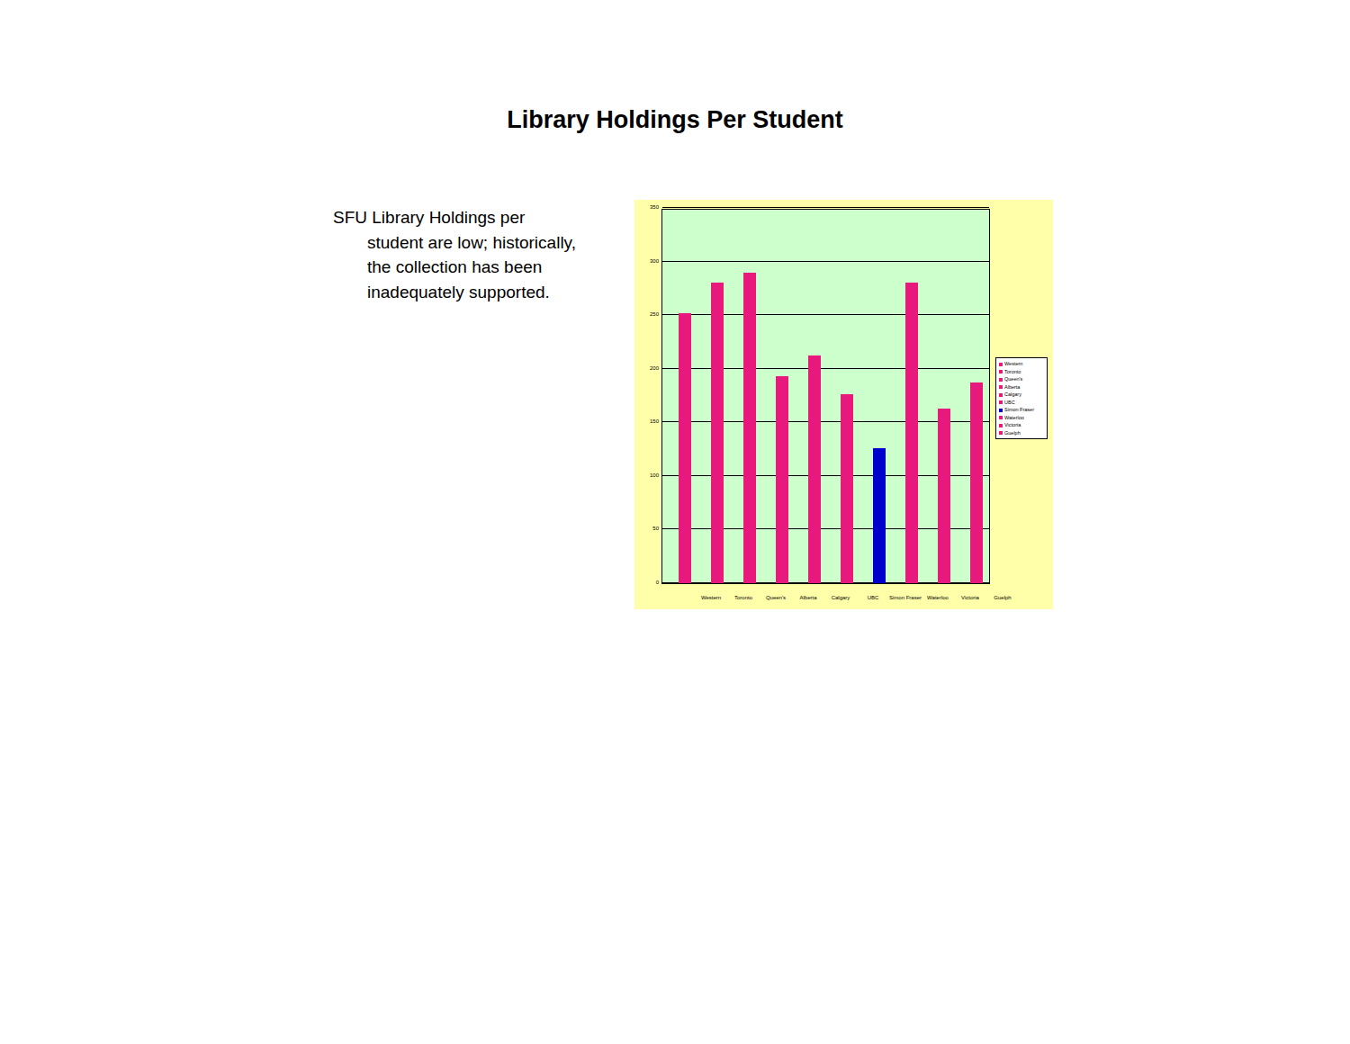Library Holdings Per Student
SFU Library Holdings per student are low; historically, the collection has been inadequately supported.
0
50
100
150
200
250
300
350
Western
Toronto
Queen's
Alberta
Calgary
UBC
Simon Fraser
Waterloo
Victoria
Guelph
Western
Toronto
Queen's
Alberta
Calgary
UBC
Simon Fraser
Waterloo
Victoria
Guelph